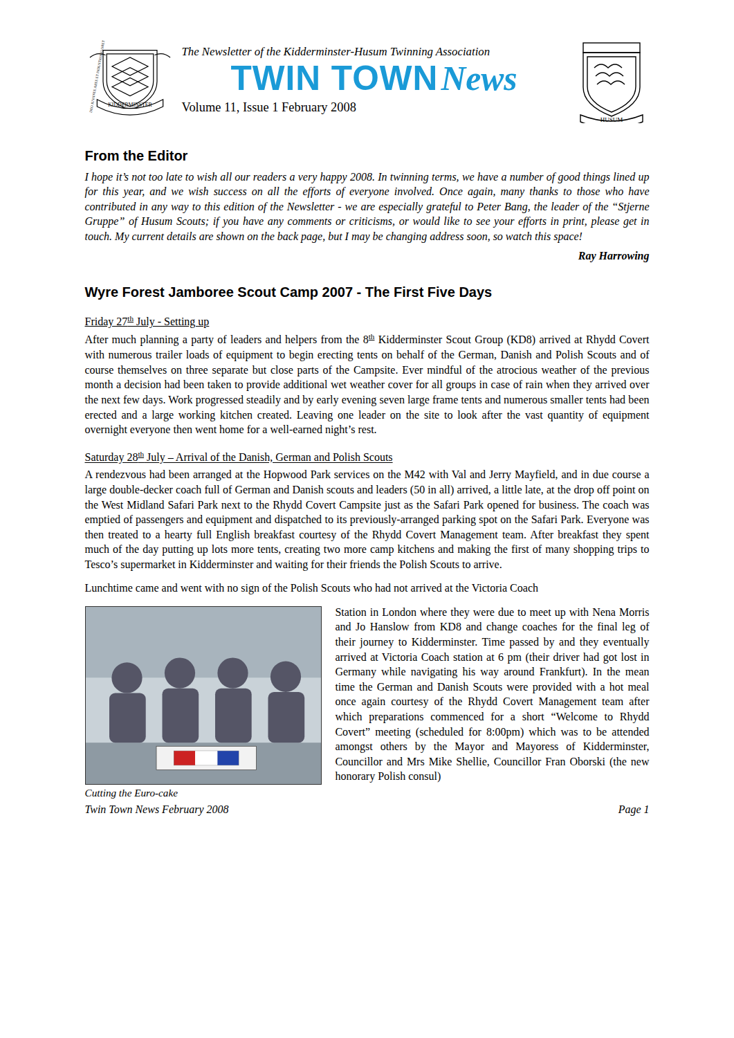KIDDERMINSTER DEO JUVANTE ARTE ET INDUSTRIA FLORET
The Newsletter of the Kidderminster-Husum Twinning Association
TWIN TOWN News
Volume 11, Issue 1 February 2008
HUSUM
From the Editor
I hope it’s not too late to wish all our readers a very happy 2008. In twinning terms, we have a number of good things lined up for this year, and we wish success on all the efforts of everyone involved. Once again, many thanks to those who have contributed in any way to this edition of the Newsletter - we are especially grateful to Peter Bang, the leader of the “Stjerne Gruppe” of Husum Scouts; if you have any comments or criticisms, or would like to see your efforts in print, please get in touch. My current details are shown on the back page, but I may be changing address soon, so watch this space!
Ray Harrowing
Wyre Forest Jamboree Scout Camp 2007 - The First Five Days
Friday 27th July - Setting up
After much planning a party of leaders and helpers from the 8th Kidderminster Scout Group (KD8) arrived at Rhydd Covert with numerous trailer loads of equipment to begin erecting tents on behalf of the German, Danish and Polish Scouts and of course themselves on three separate but close parts of the Campsite. Ever mindful of the atrocious weather of the previous month a decision had been taken to provide additional wet weather cover for all groups in case of rain when they arrived over the next few days. Work progressed steadily and by early evening seven large frame tents and numerous smaller tents had been erected and a large working kitchen created. Leaving one leader on the site to look after the vast quantity of equipment overnight everyone then went home for a well-earned night’s rest.
Saturday 28th July – Arrival of the Danish, German and Polish Scouts
A rendezvous had been arranged at the Hopwood Park services on the M42 with Val and Jerry Mayfield, and in due course a large double-decker coach full of German and Danish scouts and leaders (50 in all) arrived, a little late, at the drop off point on the West Midland Safari Park next to the Rhydd Covert Campsite just as the Safari Park opened for business. The coach was emptied of passengers and equipment and dispatched to its previously-arranged parking spot on the Safari Park. Everyone was then treated to a hearty full English breakfast courtesy of the Rhydd Covert Management team. After breakfast they spent much of the day putting up lots more tents, creating two more camp kitchens and making the first of many shopping trips to Tesco’s supermarket in Kidderminster and waiting for their friends the Polish Scouts to arrive.
Lunchtime came and went with no sign of the Polish Scouts who had not arrived at the Victoria Coach
Cutting the Euro-cake
Station in London where they were due to meet up with Nena Morris and Jo Hanslow from KD8 and change coaches for the final leg of their journey to Kidderminster. Time passed by and they eventually arrived at Victoria Coach station at 6 pm (their driver had got lost in Germany while navigating his way around Frankfurt). In the mean time the German and Danish Scouts were provided with a hot meal once again courtesy of the Rhydd Covert Management team after which preparations commenced for a short “Welcome to Rhydd Covert” meeting (scheduled for 8:00pm) which was to be attended amongst others by the Mayor and Mayoress of Kidderminster, Councillor and Mrs Mike Shellie, Councillor Fran Oborski (the new honorary Polish consul)
Twin Town News February 2008 Page 1